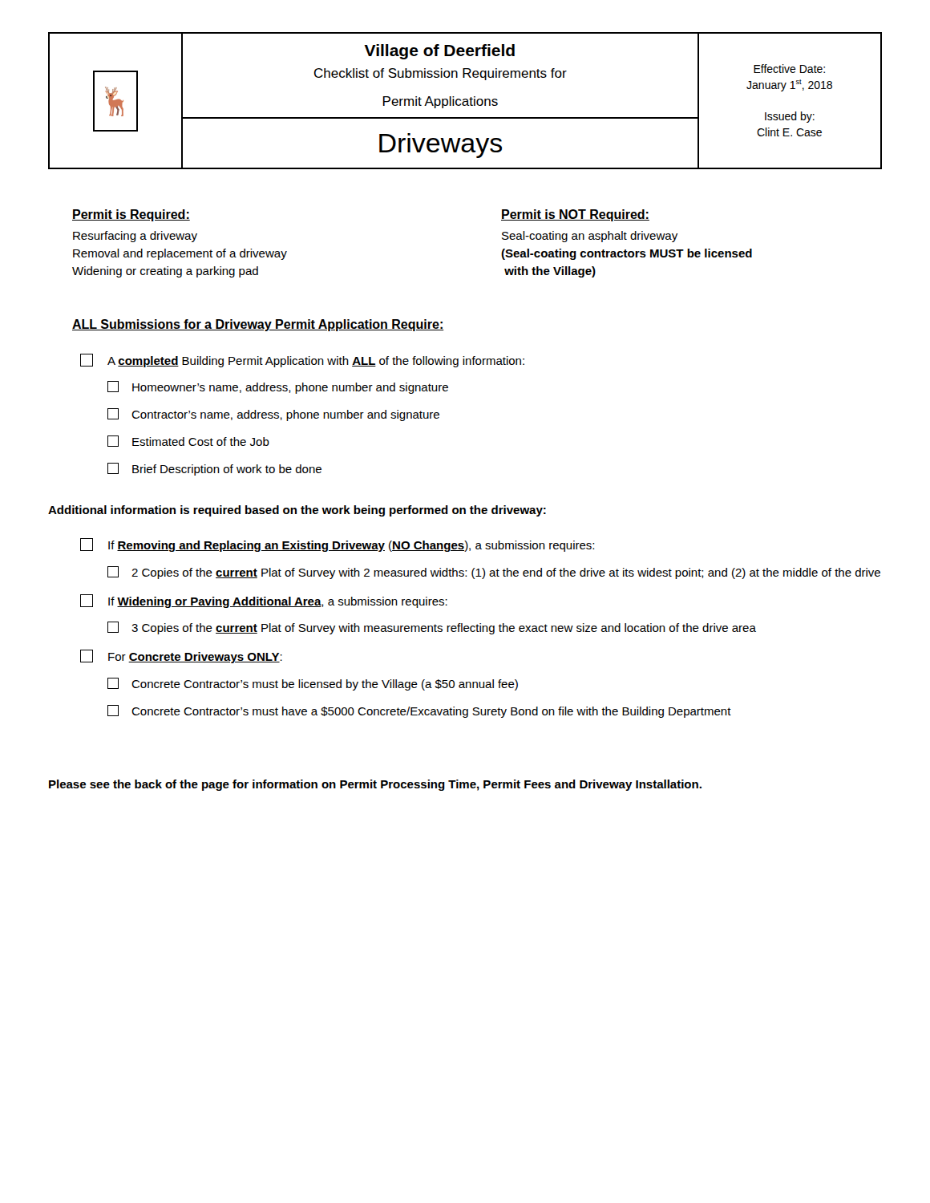| 🦌 | Village of Deerfield Checklist of Submission Requirements for Permit Applications | Effective Date: January 1 st , 2018 Issued by: Clint E. Case |
| Driveways |
Permit is Required:
Resurfacing a driveway
Removal and replacement of a driveway
Widening or creating a parking pad
Permit is NOT Required:
Seal-coating an asphalt driveway
(Seal-coating contractors MUST be licensed
with the Village)
ALL Submissions for a Driveway Permit Application Require:
A completed Building Permit Application with ALL of the following information:
Homeowner’s name, address, phone number and signature
Contractor’s name, address, phone number and signature
Estimated Cost of the Job
Brief Description of work to be done
Additional information is required based on the work being performed on the driveway:
If Removing and Replacing an Existing Driveway (NO Changes), a submission requires:
2 Copies of the current Plat of Survey with 2 measured widths: (1) at the end of the drive at its widest point; and (2) at the middle of the drive
If Widening or Paving Additional Area, a submission requires:
3 Copies of the current Plat of Survey with measurements reflecting the exact new size and location of the drive area
For Concrete Driveways ONLY:
Concrete Contractor’s must be licensed by the Village (a $50 annual fee)
Concrete Contractor’s must have a $5000 Concrete/Excavating Surety Bond on file with the Building Department
Please see the back of the page for information on Permit Processing Time, Permit Fees and Driveway Installation.